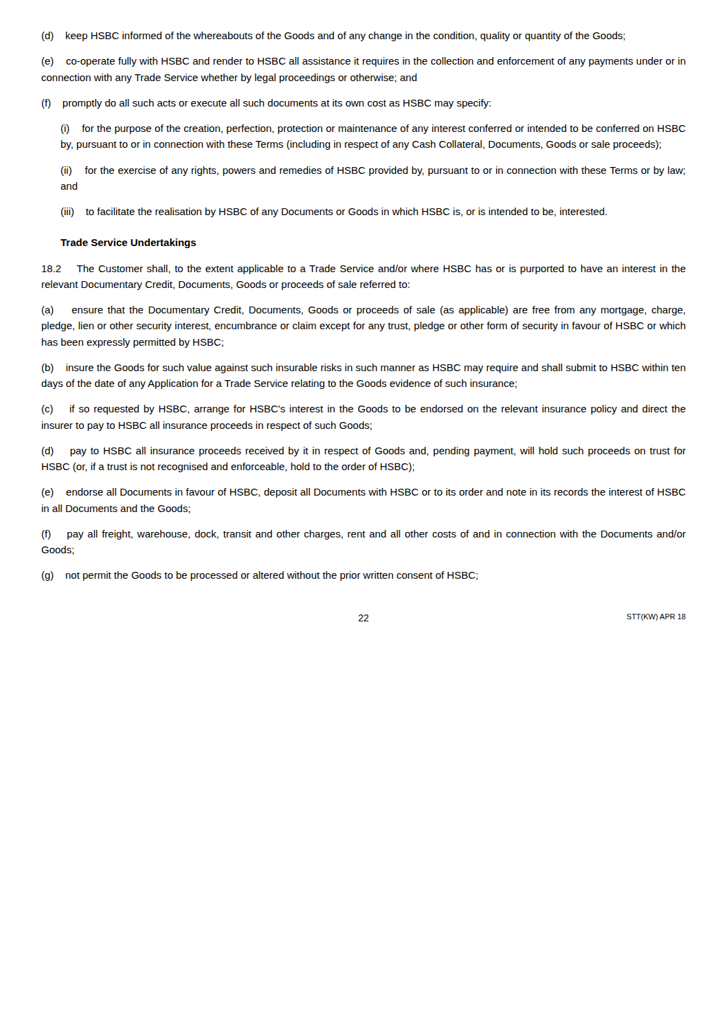(d) keep HSBC informed of the whereabouts of the Goods and of any change in the condition, quality or quantity of the Goods;
(e) co-operate fully with HSBC and render to HSBC all assistance it requires in the collection and enforcement of any payments under or in connection with any Trade Service whether by legal proceedings or otherwise; and
(f) promptly do all such acts or execute all such documents at its own cost as HSBC may specify:
(i) for the purpose of the creation, perfection, protection or maintenance of any interest conferred or intended to be conferred on HSBC by, pursuant to or in connection with these Terms (including in respect of any Cash Collateral, Documents, Goods or sale proceeds);
(ii) for the exercise of any rights, powers and remedies of HSBC provided by, pursuant to or in connection with these Terms or by law; and
(iii) to facilitate the realisation by HSBC of any Documents or Goods in which HSBC is, or is intended to be, interested.
Trade Service Undertakings
18.2 The Customer shall, to the extent applicable to a Trade Service and/or where HSBC has or is purported to have an interest in the relevant Documentary Credit, Documents, Goods or proceeds of sale referred to:
(a) ensure that the Documentary Credit, Documents, Goods or proceeds of sale (as applicable) are free from any mortgage, charge, pledge, lien or other security interest, encumbrance or claim except for any trust, pledge or other form of security in favour of HSBC or which has been expressly permitted by HSBC;
(b) insure the Goods for such value against such insurable risks in such manner as HSBC may require and shall submit to HSBC within ten days of the date of any Application for a Trade Service relating to the Goods evidence of such insurance;
(c) if so requested by HSBC, arrange for HSBC's interest in the Goods to be endorsed on the relevant insurance policy and direct the insurer to pay to HSBC all insurance proceeds in respect of such Goods;
(d) pay to HSBC all insurance proceeds received by it in respect of Goods and, pending payment, will hold such proceeds on trust for HSBC (or, if a trust is not recognised and enforceable, hold to the order of HSBC);
(e) endorse all Documents in favour of HSBC, deposit all Documents with HSBC or to its order and note in its records the interest of HSBC in all Documents and the Goods;
(f) pay all freight, warehouse, dock, transit and other charges, rent and all other costs of and in connection with the Documents and/or Goods;
(g) not permit the Goods to be processed or altered without the prior written consent of HSBC;
22 STT(KW) APR 18